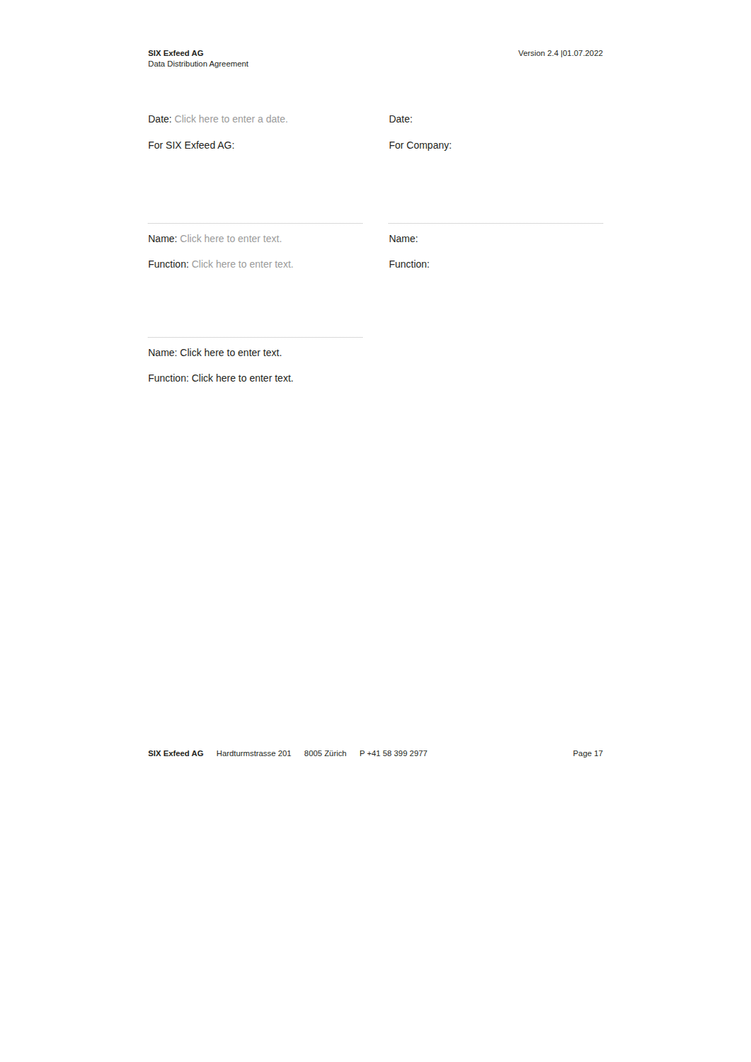SIX Exfeed AG
Data Distribution Agreement
Version 2.4 |01.07.2022
Date: Click here to enter a date.
For SIX Exfeed AG:
Name: Click here to enter text.
Function: Click here to enter text.
Date:
For Company:
Name:
Function:
Name: Click here to enter text.
Function: Click here to enter text.
SIX Exfeed AG Hardturmstrasse 201 8005 Zürich P +41 58 399 2977
Page 17